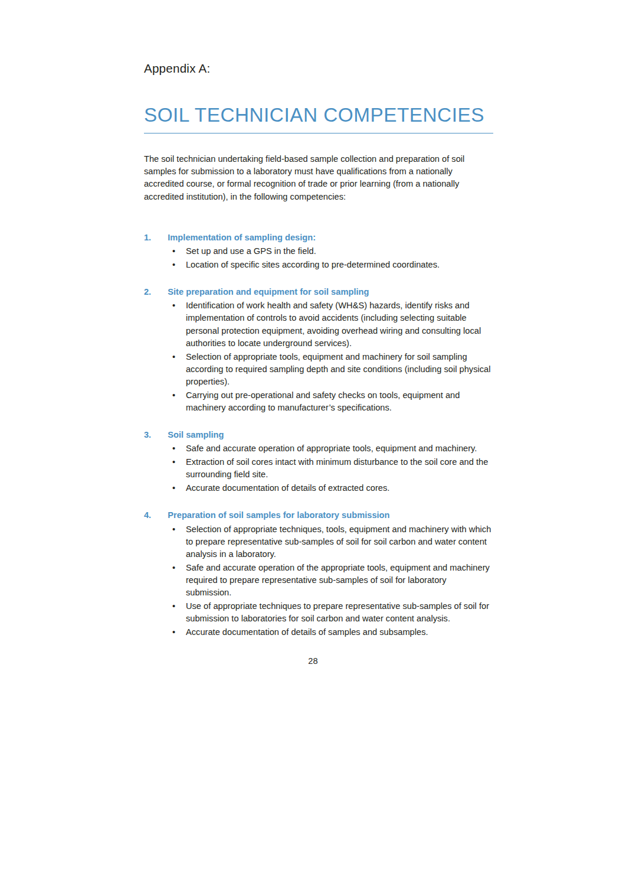Appendix A:
SOIL TECHNICIAN COMPETENCIES
The soil technician undertaking field-based sample collection and preparation of soil samples for submission to a laboratory must have qualifications from a nationally accredited course, or formal recognition of trade or prior learning (from a nationally accredited institution), in the following competencies:
Implementation of sampling design:
Set up and use a GPS in the field.
Location of specific sites according to pre-determined coordinates.
Site preparation and equipment for soil sampling
Identification of work health and safety (WH&S) hazards, identify risks and implementation of controls to avoid accidents (including selecting suitable personal protection equipment, avoiding overhead wiring and consulting local authorities to locate underground services).
Selection of appropriate tools, equipment and machinery for soil sampling according to required sampling depth and site conditions (including soil physical properties).
Carrying out pre-operational and safety checks on tools, equipment and machinery according to manufacturer’s specifications.
Soil sampling
Safe and accurate operation of appropriate tools, equipment and machinery.
Extraction of soil cores intact with minimum disturbance to the soil core and the surrounding field site.
Accurate documentation of details of extracted cores.
Preparation of soil samples for laboratory submission
Selection of appropriate techniques, tools, equipment and machinery with which to prepare representative sub-samples of soil for soil carbon and water content analysis in a laboratory.
Safe and accurate operation of the appropriate tools, equipment and machinery required to prepare representative sub-samples of soil for laboratory submission.
Use of appropriate techniques to prepare representative sub-samples of soil for submission to laboratories for soil carbon and water content analysis.
Accurate documentation of details of samples and subsamples.
28